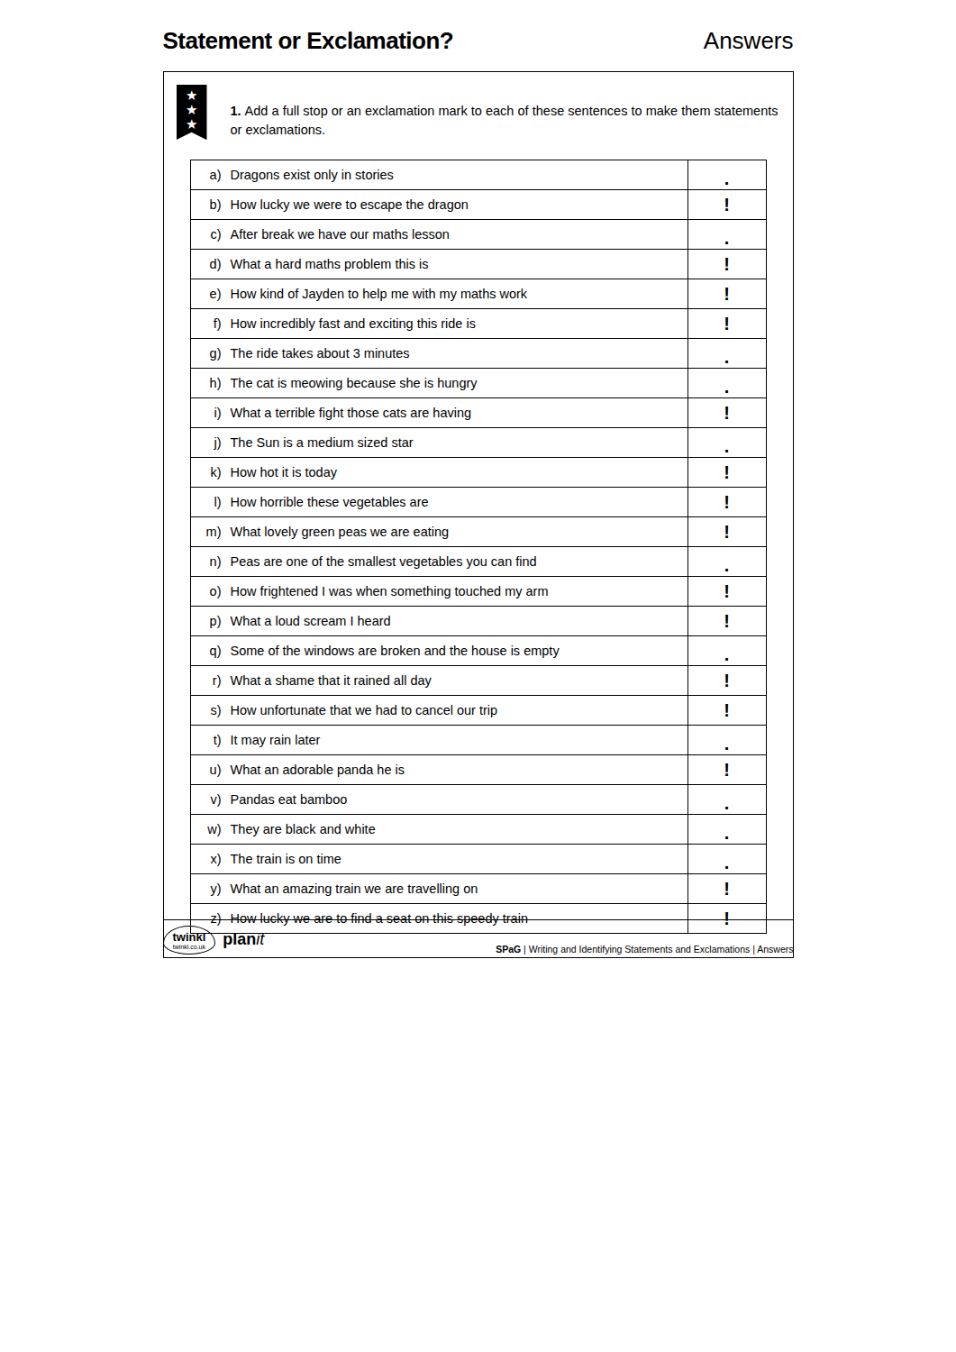Statement or Exclamation?
Answers
★ ★ ★
1. Add a full stop or an exclamation mark to each of these sentences to make them statements or exclamations.
| a) | Dragons exist only in stories | . |
| b) | How lucky we were to escape the dragon | ! |
| c) | After break we have our maths lesson | . |
| d) | What a hard maths problem this is | ! |
| e) | How kind of Jayden to help me with my maths work | ! |
| f) | How incredibly fast and exciting this ride is | ! |
| g) | The ride takes about 3 minutes | . |
| h) | The cat is meowing because she is hungry | . |
| i) | What a terrible fight those cats are having | ! |
| j) | The Sun is a medium sized star | . |
| k) | How hot it is today | ! |
| l) | How horrible these vegetables are | ! |
| m) | What lovely green peas we are eating | ! |
| n) | Peas are one of the smallest vegetables you can find | . |
| o) | How frightened I was when something touched my arm | ! |
| p) | What a loud scream I heard | ! |
| q) | Some of the windows are broken and the house is empty | . |
| r) | What a shame that it rained all day | ! |
| s) | How unfortunate that we had to cancel our trip | ! |
| t) | It may rain later | . |
| u) | What an adorable panda he is | ! |
| v) | Pandas eat bamboo | . |
| w) | They are black and white | . |
| x) | The train is on time | . |
| y) | What an amazing train we are travelling on | ! |
| z) | How lucky we are to find a seat on this speedy train | ! |
twinkltwinkl.co.uk
planit
SPaG | Writing and Identifying Statements and Exclamations | Answers